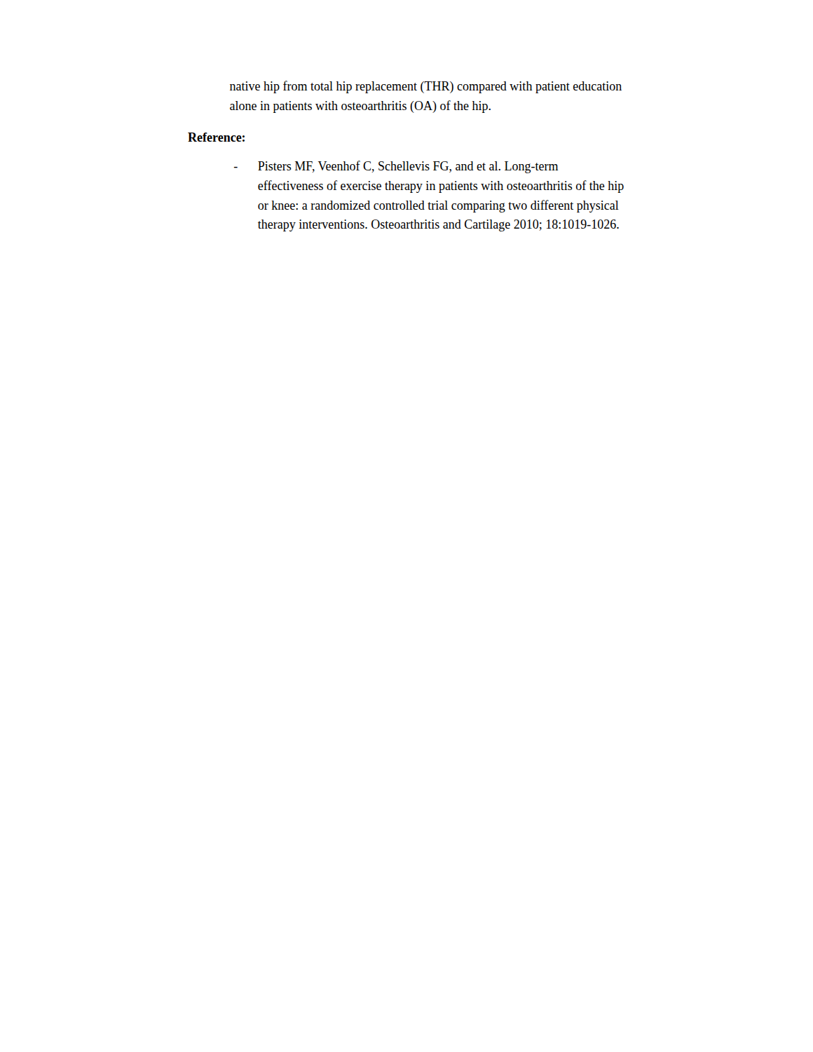native hip from total hip replacement (THR) compared with patient education alone in patients with osteoarthritis (OA) of the hip.
Reference:
Pisters MF, Veenhof C, Schellevis FG, and et al. Long-term effectiveness of exercise therapy in patients with osteoarthritis of the hip or knee: a randomized controlled trial comparing two different physical therapy interventions. Osteoarthritis and Cartilage 2010; 18:1019-1026.